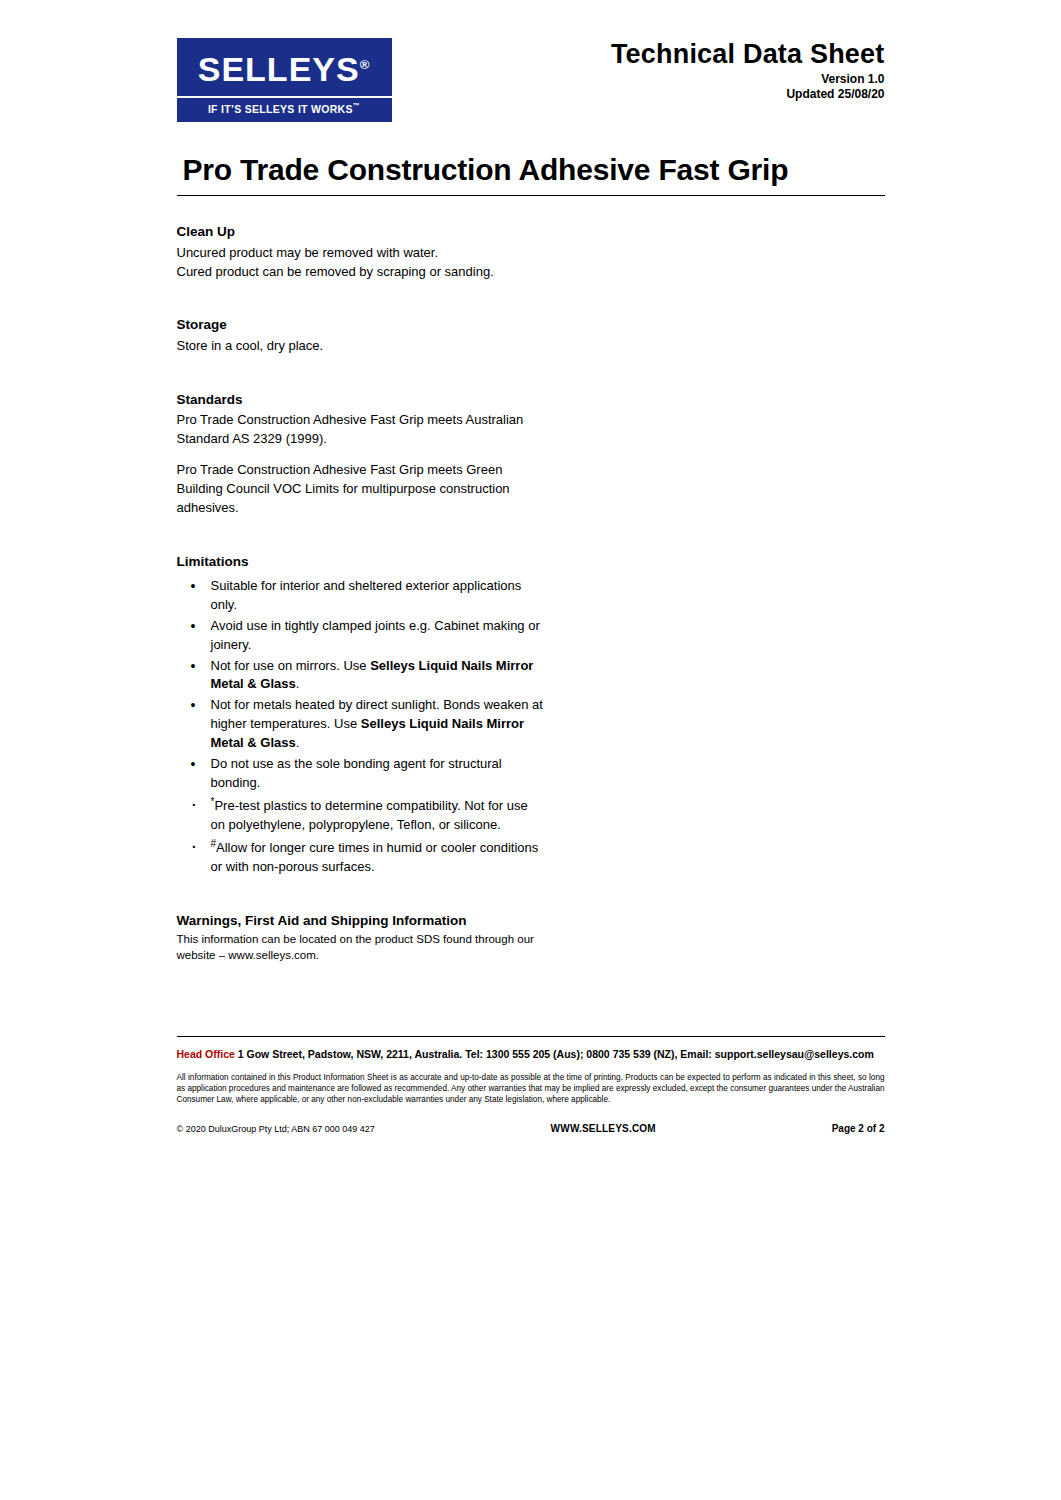SELLEYS®
IF IT’S SELLEYS IT WORKS™
Technical Data Sheet
Version 1.0
Updated 25/08/20
Pro Trade Construction Adhesive Fast Grip
Clean Up
Uncured product may be removed with water.
Cured product can be removed by scraping or sanding.
Storage
Store in a cool, dry place.
Standards
Pro Trade Construction Adhesive Fast Grip meets Australian Standard AS 2329 (1999).
Pro Trade Construction Adhesive Fast Grip meets Green Building Council VOC Limits for multipurpose construction adhesives.
Limitations
Suitable for interior and sheltered exterior applications only.
Avoid use in tightly clamped joints e.g. Cabinet making or joinery.
Not for use on mirrors. Use Selleys Liquid Nails Mirror Metal & Glass.
Not for metals heated by direct sunlight. Bonds weaken at higher temperatures. Use Selleys Liquid Nails Mirror Metal & Glass.
Do not use as the sole bonding agent for structural bonding.
*Pre-test plastics to determine compatibility. Not for use on polyethylene, polypropylene, Teflon, or silicone.
#Allow for longer cure times in humid or cooler conditions or with non-porous surfaces.
Warnings, First Aid and Shipping Information
This information can be located on the product SDS found through our website – www.selleys.com.
Head Office 1 Gow Street, Padstow, NSW, 2211, Australia. Tel: 1300 555 205 (Aus); 0800 735 539 (NZ), Email: support.selleysau@selleys.com
All information contained in this Product Information Sheet is as accurate and up-to-date as possible at the time of printing. Products can be expected to perform as indicated in this sheet, so long as application procedures and maintenance are followed as recommended. Any other warranties that may be implied are expressly excluded, except the consumer guarantees under the Australian Consumer Law, where applicable, or any other non-excludable warranties under any State legislation, where applicable.
© 2020 DuluxGroup Pty Ltd; ABN 67 000 049 427
WWW.SELLEYS.COM
Page 2 of 2